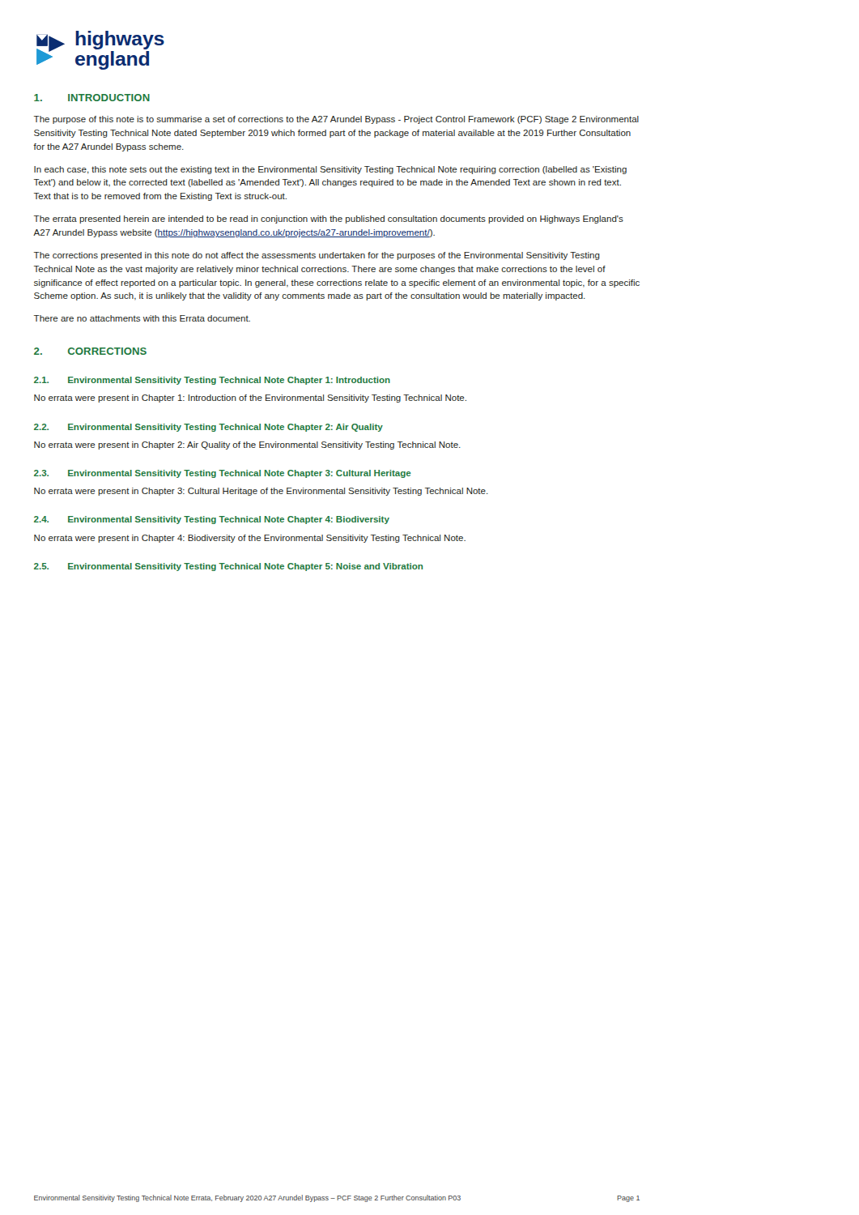highways england
1. INTRODUCTION
The purpose of this note is to summarise a set of corrections to the A27 Arundel Bypass - Project Control Framework (PCF) Stage 2 Environmental Sensitivity Testing Technical Note dated September 2019 which formed part of the package of material available at the 2019 Further Consultation for the A27 Arundel Bypass scheme.
In each case, this note sets out the existing text in the Environmental Sensitivity Testing Technical Note requiring correction (labelled as 'Existing Text') and below it, the corrected text (labelled as 'Amended Text'). All changes required to be made in the Amended Text are shown in red text. Text that is to be removed from the Existing Text is struck-out.
The errata presented herein are intended to be read in conjunction with the published consultation documents provided on Highways England's A27 Arundel Bypass website (https://highwaysengland.co.uk/projects/a27-arundel-improvement/).
The corrections presented in this note do not affect the assessments undertaken for the purposes of the Environmental Sensitivity Testing Technical Note as the vast majority are relatively minor technical corrections. There are some changes that make corrections to the level of significance of effect reported on a particular topic. In general, these corrections relate to a specific element of an environmental topic, for a specific Scheme option. As such, it is unlikely that the validity of any comments made as part of the consultation would be materially impacted.
There are no attachments with this Errata document.
2. CORRECTIONS
2.1. Environmental Sensitivity Testing Technical Note Chapter 1: Introduction
No errata were present in Chapter 1: Introduction of the Environmental Sensitivity Testing Technical Note.
2.2. Environmental Sensitivity Testing Technical Note Chapter 2: Air Quality
No errata were present in Chapter 2: Air Quality of the Environmental Sensitivity Testing Technical Note.
2.3. Environmental Sensitivity Testing Technical Note Chapter 3: Cultural Heritage
No errata were present in Chapter 3: Cultural Heritage of the Environmental Sensitivity Testing Technical Note.
2.4. Environmental Sensitivity Testing Technical Note Chapter 4: Biodiversity
No errata were present in Chapter 4: Biodiversity of the Environmental Sensitivity Testing Technical Note.
2.5. Environmental Sensitivity Testing Technical Note Chapter 5: Noise and Vibration
Environmental Sensitivity Testing Technical Note Errata, February 2020 A27 Arundel Bypass – PCF Stage 2 Further Consultation P03
Page 1